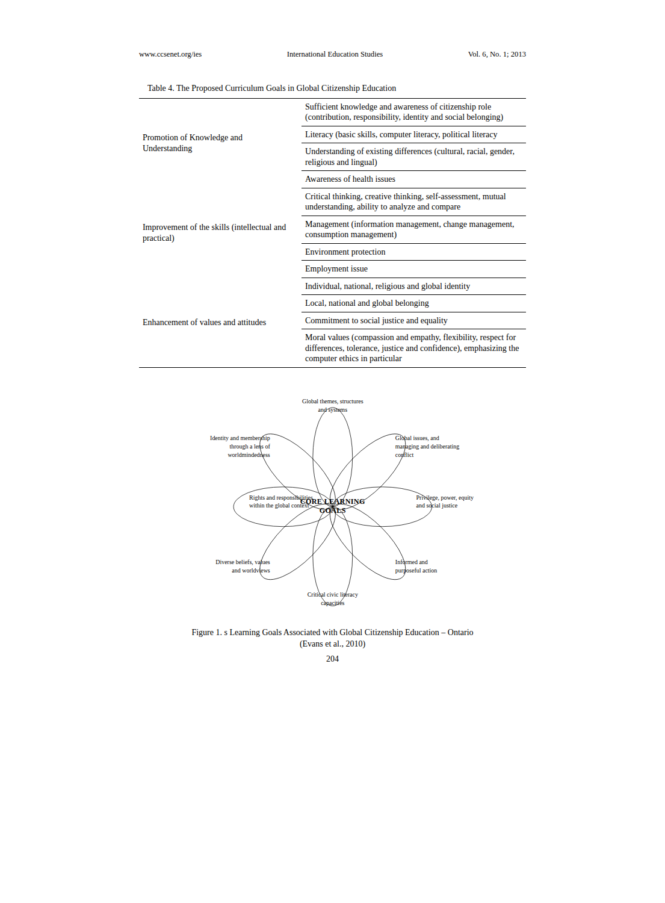www.ccsenet.org/ies
International Education Studies
Vol. 6, No. 1; 2013
Table 4. The Proposed Curriculum Goals in Global Citizenship Education
| Promotion of Knowledge and Understanding | Sufficient knowledge and awareness of citizenship role (contribution, responsibility, identity and social belonging) |
| Literacy (basic skills, computer literacy, political literacy |
| Understanding of existing differences (cultural, racial, gender, religious and lingual) |
| Awareness of health issues |
| Improvement of the skills (intellectual and practical) | Critical thinking, creative thinking, self-assessment, mutual understanding, ability to analyze and compare |
| Management (information management, change management, consumption management) |
| Environment protection |
| Employment issue |
| Enhancement of values and attitudes | Individual, national, religious and global identity |
| Local, national and global belonging |
| Commitment to social justice and equality |
| Moral values (compassion and empathy, flexibility, respect for differences, tolerance, justice and confidence), emphasizing the computer ethics in particular |
CORE LEARNING GOALS Global themes, structures and systems Global issues, and managing and deliberating conflict Privilege, power, equity and social justice Informed and purposeful action Critical civic literacy capacities Diverse beliefs, values and worldviews Rights and responsibilities within the global context Identity and membership through a lens of worldmindedness
Figure 1. s Learning Goals Associated with Global Citizenship Education – Ontario
(Evans et al., 2010)
204